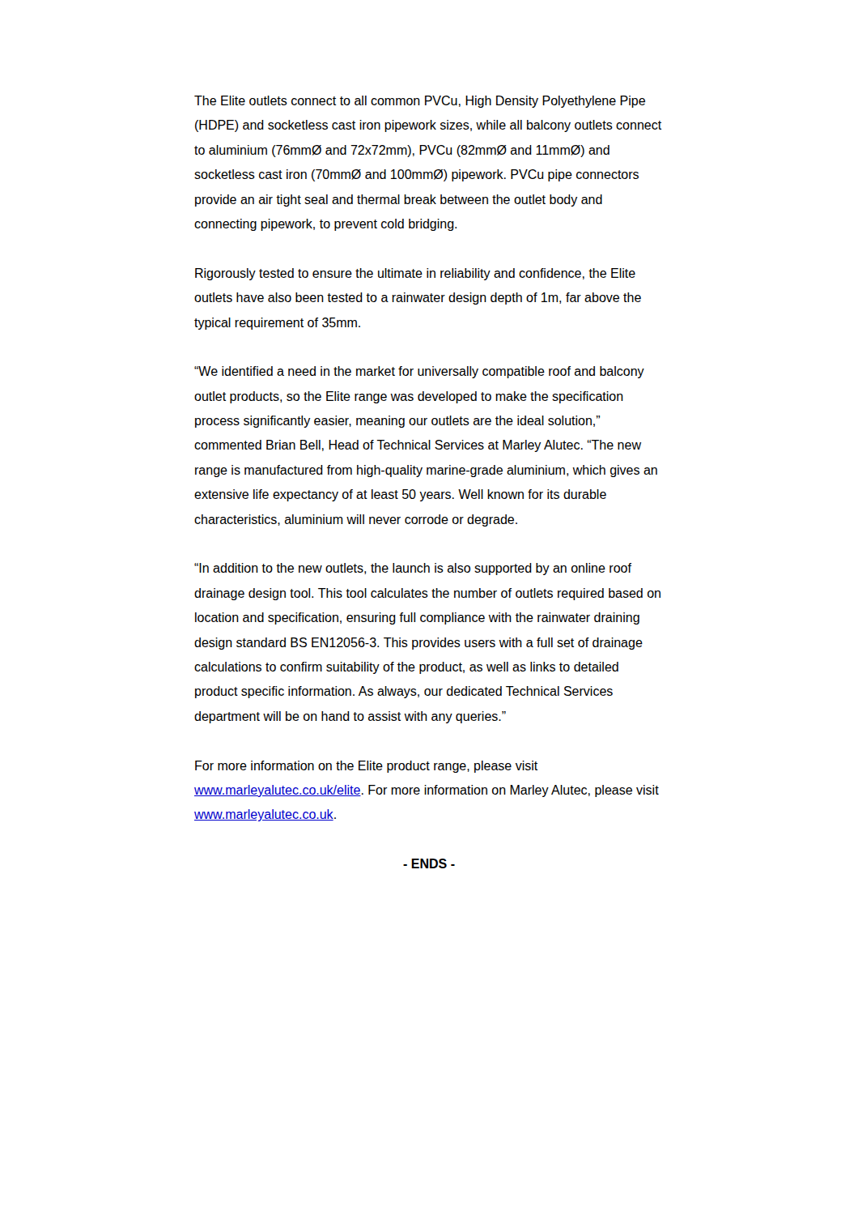The Elite outlets connect to all common PVCu, High Density Polyethylene Pipe (HDPE) and socketless cast iron pipework sizes, while all balcony outlets connect to aluminium (76mmØ and 72x72mm), PVCu (82mmØ and 11mmØ) and socketless cast iron (70mmØ and 100mmØ) pipework. PVCu pipe connectors provide an air tight seal and thermal break between the outlet body and connecting pipework, to prevent cold bridging.
Rigorously tested to ensure the ultimate in reliability and confidence, the Elite outlets have also been tested to a rainwater design depth of 1m, far above the typical requirement of 35mm.
“We identified a need in the market for universally compatible roof and balcony outlet products, so the Elite range was developed to make the specification process significantly easier, meaning our outlets are the ideal solution,” commented Brian Bell, Head of Technical Services at Marley Alutec. “The new range is manufactured from high-quality marine-grade aluminium, which gives an extensive life expectancy of at least 50 years. Well known for its durable characteristics, aluminium will never corrode or degrade.
“In addition to the new outlets, the launch is also supported by an online roof drainage design tool. This tool calculates the number of outlets required based on location and specification, ensuring full compliance with the rainwater draining design standard BS EN12056-3. This provides users with a full set of drainage calculations to confirm suitability of the product, as well as links to detailed product specific information. As always, our dedicated Technical Services department will be on hand to assist with any queries.”
For more information on the Elite product range, please visit www.marleyalutec.co.uk/elite. For more information on Marley Alutec, please visit www.marleyalutec.co.uk.
- ENDS -